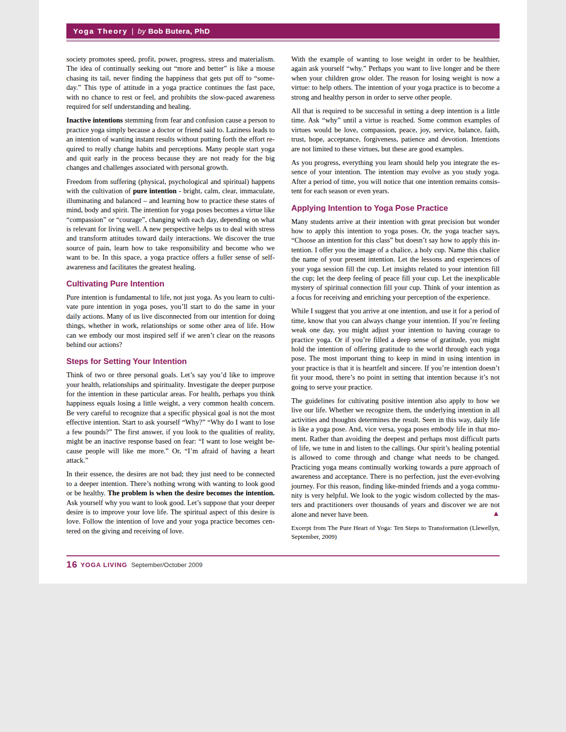Yoga Theory|by Bob Butera, PhD
society promotes speed, profit, power, progress, stress and materialism. The idea of continually seeking out “more and better” is like a mouse chasing its tail, never finding the happiness that gets put off to “someday.” This type of attitude in a yoga practice continues the fast pace, with no chance to rest or feel, and prohibits the slow-paced awareness required for self understanding and healing.
Inactive intentions stemming from fear and confusion cause a person to practice yoga simply because a doctor or friend said to. Laziness leads to an intention of wanting instant results without putting forth the effort required to really change habits and perceptions. Many people start yoga and quit early in the process because they are not ready for the big changes and challenges associated with personal growth.
Freedom from suffering (physical, psychological and spiritual) happens with the cultivation of pure intention - bright, calm, clear, immaculate, illuminating and balanced – and learning how to practice these states of mind, body and spirit. The intention for yoga poses becomes a virtue like “compassion” or “courage”, changing with each day, depending on what is relevant for living well. A new perspective helps us to deal with stress and transform attitudes toward daily interactions. We discover the true source of pain, learn how to take responsibility and become who we want to be. In this space, a yoga practice offers a fuller sense of self-awareness and facilitates the greatest healing.
Cultivating Pure Intention
Pure intention is fundamental to life, not just yoga. As you learn to cultivate pure intention in yoga poses, you’ll start to do the same in your daily actions. Many of us live disconnected from our intention for doing things, whether in work, relationships or some other area of life. How can we embody our most inspired self if we aren’t clear on the reasons behind our actions?
Steps for Setting Your Intention
Think of two or three personal goals. Let’s say you’d like to improve your health, relationships and spirituality. Investigate the deeper purpose for the intention in these particular areas. For health, perhaps you think happiness equals losing a little weight, a very common health concern. Be very careful to recognize that a specific physical goal is not the most effective intention. Start to ask yourself “Why?” “Why do I want to lose a few pounds?” The first answer, if you look to the qualities of reality, might be an inactive response based on fear: “I want to lose weight because people will like me more.” Or, “I’m afraid of having a heart attack.”
In their essence, the desires are not bad; they just need to be connected to a deeper intention. There’s nothing wrong with wanting to look good or be healthy. The problem is when the desire becomes the intention. Ask yourself why you want to look good. Let’s suppose that your deeper desire is to improve your love life. The spiritual aspect of this desire is love. Follow the intention of love and your yoga practice becomes centered on the giving and receiving of love.
With the example of wanting to lose weight in order to be healthier, again ask yourself “why.” Perhaps you want to live longer and be there when your children grow older. The reason for losing weight is now a virtue: to help others. The intention of your yoga practice is to become a strong and healthy person in order to serve other people.
All that is required to be successful in setting a deep intention is a little time. Ask “why” until a virtue is reached. Some common examples of virtues would be love, compassion, peace, joy, service, balance, faith, trust, hope, acceptance, forgiveness, patience and devotion. Intentions are not limited to these virtues, but these are good examples.
As you progress, everything you learn should help you integrate the essence of your intention. The intention may evolve as you study yoga. After a period of time, you will notice that one intention remains consistent for each season or even years.
Applying Intention to Yoga Pose Practice
Many students arrive at their intention with great precision but wonder how to apply this intention to yoga poses. Or, the yoga teacher says, “Choose an intention for this class” but doesn’t say how to apply this intention. I offer you the image of a chalice, a holy cup. Name this chalice the name of your present intention. Let the lessons and experiences of your yoga session fill the cup. Let insights related to your intention fill the cup; let the deep feeling of peace fill your cup. Let the inexplicable mystery of spiritual connection fill your cup. Think of your intention as a focus for receiving and enriching your perception of the experience.
While I suggest that you arrive at one intention, and use it for a period of time, know that you can always change your intention. If you’re feeling weak one day, you might adjust your intention to having courage to practice yoga. Or if you’re filled a deep sense of gratitude, you might hold the intention of offering gratitude to the world through each yoga pose. The most important thing to keep in mind in using intention in your practice is that it is heartfelt and sincere. If you’re intention doesn’t fit your mood, there’s no point in setting that intention because it’s not going to serve your practice.
The guidelines for cultivating positive intention also apply to how we live our life. Whether we recognize them, the underlying intention in all activities and thoughts determines the result. Seen in this way, daily life is like a yoga pose. And, vice versa, yoga poses embody life in that moment. Rather than avoiding the deepest and perhaps most difficult parts of life, we tune in and listen to the callings. Our spirit’s healing potential is allowed to come through and change what needs to be changed. Practicing yoga means continually working towards a pure approach of awareness and acceptance. There is no perfection, just the ever-evolving journey. For this reason, finding like-minded friends and a yoga community is very helpful. We look to the yogic wisdom collected by the masters and practitioners over thousands of years and discover we are not alone and never have been. ▲
Excerpt from The Pure Heart of Yoga: Ten Steps to Transformation (Llewellyn, September, 2009)
16 YOGA LIVING September/October 2009